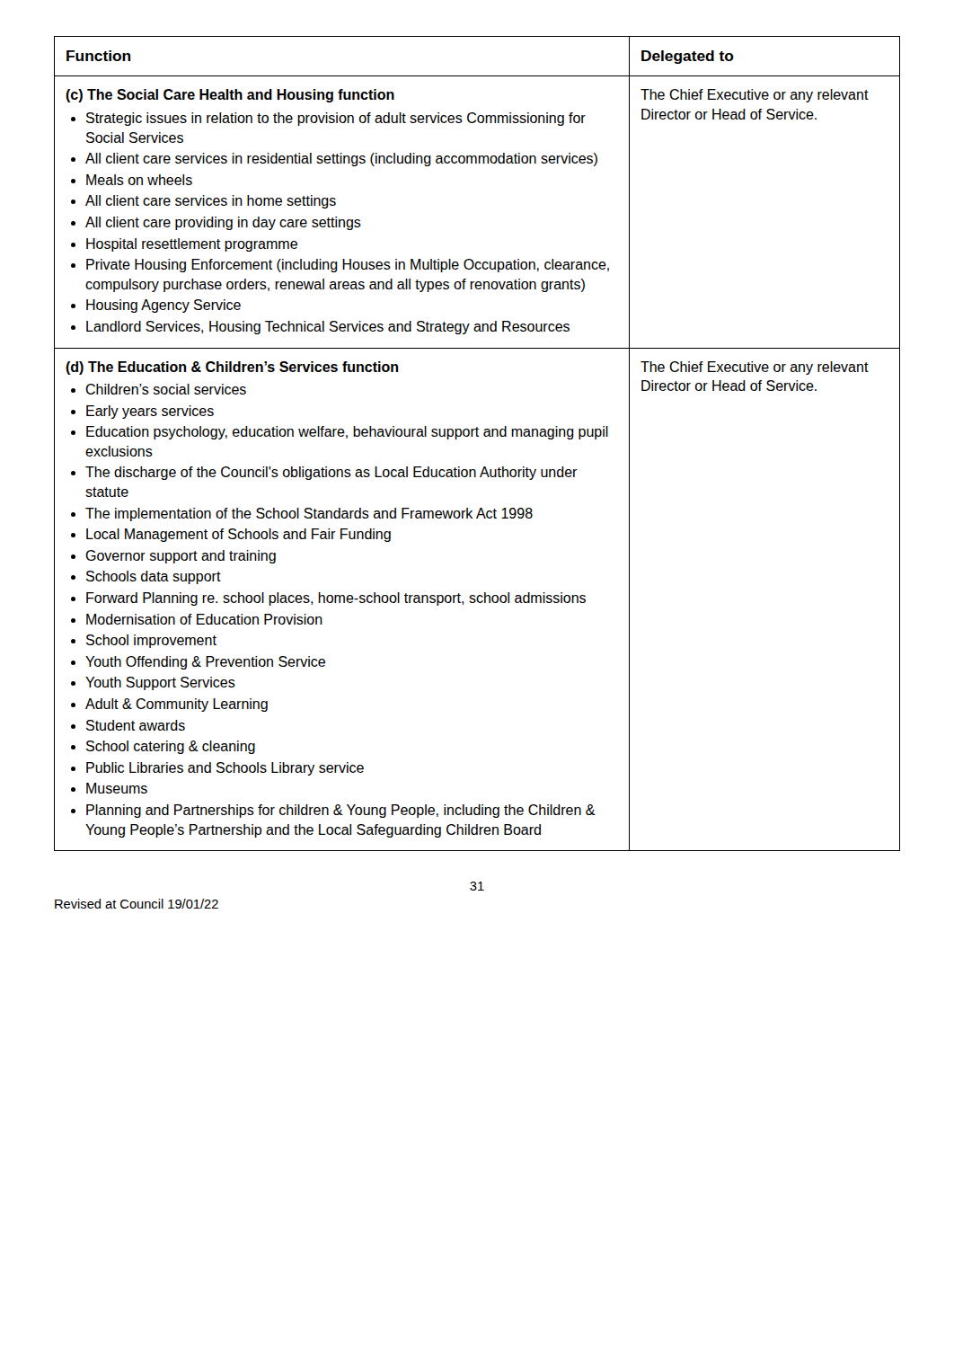| Function | Delegated to |
| --- | --- |
| (c) The Social Care Health and Housing function Strategic issues in relation to the provision of adult services Commissioning for Social Services All client care services in residential settings (including accommodation services) Meals on wheels All client care services in home settings All client care providing in day care settings Hospital resettlement programme Private Housing Enforcement (including Houses in Multiple Occupation, clearance, compulsory purchase orders, renewal areas and all types of renovation grants) Housing Agency Service Landlord Services, Housing Technical Services and Strategy and Resources | The Chief Executive or any relevant Director or Head of Service. |
| (d) The Education & Children’s Services function Children’s social services Early years services Education psychology, education welfare, behavioural support and managing pupil exclusions The discharge of the Council's obligations as Local Education Authority under statute The implementation of the School Standards and Framework Act 1998 Local Management of Schools and Fair Funding Governor support and training Schools data support Forward Planning re. school places, home-school transport, school admissions Modernisation of Education Provision School improvement Youth Offending & Prevention Service Youth Support Services Adult & Community Learning Student awards School catering & cleaning Public Libraries and Schools Library service Museums Planning and Partnerships for children & Young People, including the Children & Young People’s Partnership and the Local Safeguarding Children Board | The Chief Executive or any relevant Director or Head of Service. |
31
Revised at Council 19/01/22